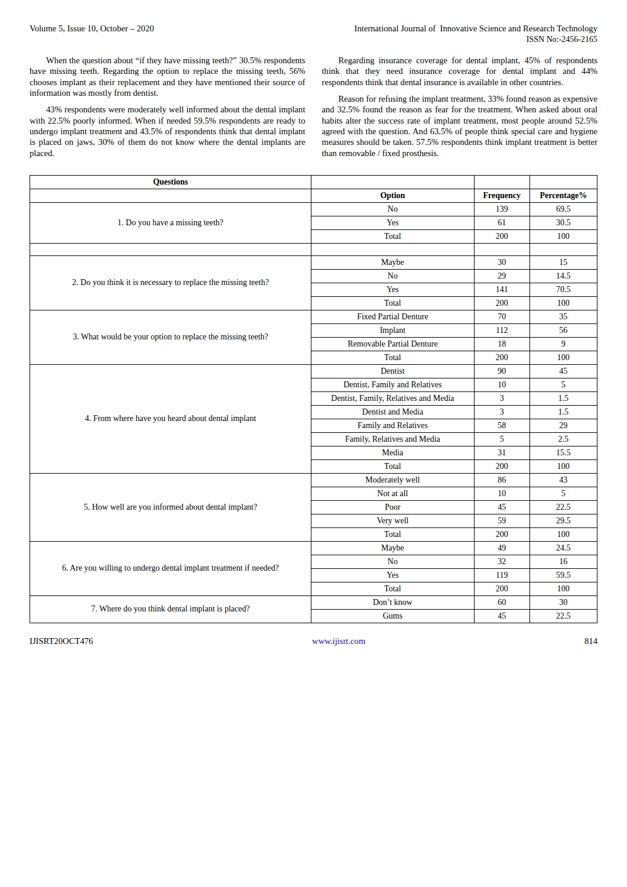Volume 5, Issue 10, October – 2020
International Journal of Innovative Science and Research Technology
ISSN No:-2456-2165
When the question about “if they have missing teeth?” 30.5% respondents have missing teeth. Regarding the option to replace the missing teeth, 56% chooses implant as their replacement and they have mentioned their source of information was mostly from dentist.
43% respondents were moderately well informed about the dental implant with 22.5% poorly informed. When if needed 59.5% respondents are ready to undergo implant treatment and 43.5% of respondents think that dental implant is placed on jaws, 30% of them do not know where the dental implants are placed.
Regarding insurance coverage for dental implant, 45% of respondents think that they need insurance coverage for dental implant and 44% respondents think that dental insurance is available in other countries.
Reason for refusing the implant treatment, 33% found reason as expensive and 32.5% found the reason as fear for the treatment. When asked about oral habits alter the success rate of implant treatment, most people around 52.5% agreed with the question. And 63.5% of people think special care and hygiene measures should be taken. 57.5% respondents think implant treatment is better than removable / fixed prosthesis.
| Questions | | | |
| --- | --- | --- | --- |
| | Option | Frequency | Percentage% |
| 1. Do you have a missing teeth? | No | 139 | 69.5 |
| Yes | 61 | 30.5 |
| Total | 200 | 100 |
| 2. Do you think it is necessary to replace the missing teeth? | Maybe | 30 | 15 |
| No | 29 | 14.5 |
| Yes | 141 | 70.5 |
| Total | 200 | 100 |
| 3. What would be your option to replace the missing teeth? | Fixed Partial Denture | 70 | 35 |
| Implant | 112 | 56 |
| Removable Partial Denture | 18 | 9 |
| Total | 200 | 100 |
| 4. From where have you heard about dental implant | Dentist | 90 | 45 |
| Dentist, Family and Relatives | 10 | 5 |
| Dentist, Family, Relatives and Media | 3 | 1.5 |
| Dentist and Media | 3 | 1.5 |
| Family and Relatives | 58 | 29 |
| Family, Relatives and Media | 5 | 2.5 |
| Media | 31 | 15.5 |
| Total | 200 | 100 |
| 5. How well are you informed about dental implant? | Moderately well | 86 | 43 |
| Not at all | 10 | 5 |
| Poor | 45 | 22.5 |
| Very well | 59 | 29.5 |
| Total | 200 | 100 |
| 6. Are you willing to undergo dental implant treatment if needed? | Maybe | 49 | 24.5 |
| No | 32 | 16 |
| Yes | 119 | 59.5 |
| Total | 200 | 100 |
| 7. Where do you think dental implant is placed? | Don’t know | 60 | 30 |
| Gums | 45 | 22.5 |
IJISRT20OCT476
www.ijisrt.com
814